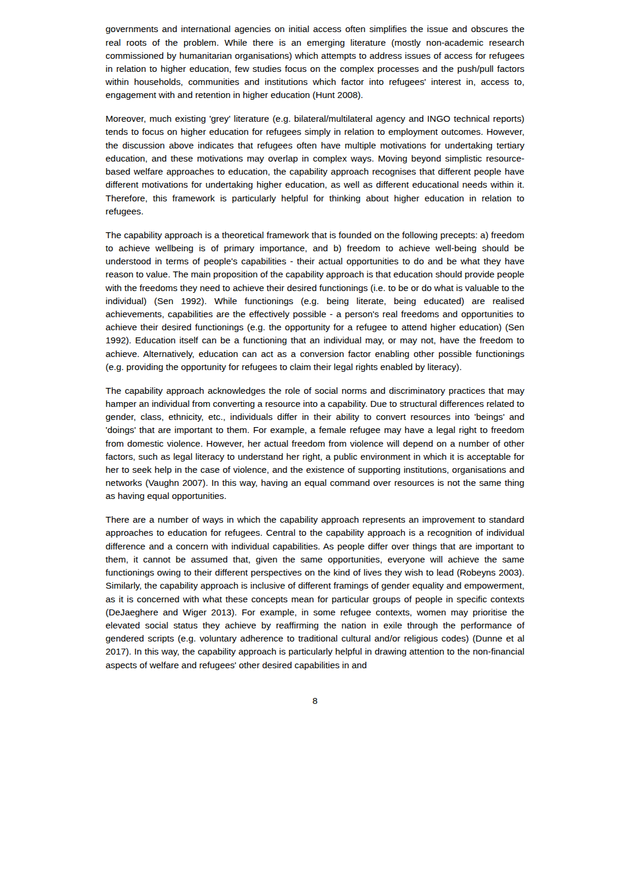governments and international agencies on initial access often simplifies the issue and obscures the real roots of the problem. While there is an emerging literature (mostly non-academic research commissioned by humanitarian organisations) which attempts to address issues of access for refugees in relation to higher education, few studies focus on the complex processes and the push/pull factors within households, communities and institutions which factor into refugees' interest in, access to, engagement with and retention in higher education (Hunt 2008).
Moreover, much existing 'grey' literature (e.g. bilateral/multilateral agency and INGO technical reports) tends to focus on higher education for refugees simply in relation to employment outcomes. However, the discussion above indicates that refugees often have multiple motivations for undertaking tertiary education, and these motivations may overlap in complex ways. Moving beyond simplistic resource-based welfare approaches to education, the capability approach recognises that different people have different motivations for undertaking higher education, as well as different educational needs within it. Therefore, this framework is particularly helpful for thinking about higher education in relation to refugees.
The capability approach is a theoretical framework that is founded on the following precepts: a) freedom to achieve wellbeing is of primary importance, and b) freedom to achieve well-being should be understood in terms of people's capabilities - their actual opportunities to do and be what they have reason to value. The main proposition of the capability approach is that education should provide people with the freedoms they need to achieve their desired functionings (i.e. to be or do what is valuable to the individual) (Sen 1992). While functionings (e.g. being literate, being educated) are realised achievements, capabilities are the effectively possible - a person's real freedoms and opportunities to achieve their desired functionings (e.g. the opportunity for a refugee to attend higher education) (Sen 1992). Education itself can be a functioning that an individual may, or may not, have the freedom to achieve. Alternatively, education can act as a conversion factor enabling other possible functionings (e.g. providing the opportunity for refugees to claim their legal rights enabled by literacy).
The capability approach acknowledges the role of social norms and discriminatory practices that may hamper an individual from converting a resource into a capability. Due to structural differences related to gender, class, ethnicity, etc., individuals differ in their ability to convert resources into 'beings' and 'doings' that are important to them. For example, a female refugee may have a legal right to freedom from domestic violence. However, her actual freedom from violence will depend on a number of other factors, such as legal literacy to understand her right, a public environment in which it is acceptable for her to seek help in the case of violence, and the existence of supporting institutions, organisations and networks (Vaughn 2007). In this way, having an equal command over resources is not the same thing as having equal opportunities.
There are a number of ways in which the capability approach represents an improvement to standard approaches to education for refugees. Central to the capability approach is a recognition of individual difference and a concern with individual capabilities. As people differ over things that are important to them, it cannot be assumed that, given the same opportunities, everyone will achieve the same functionings owing to their different perspectives on the kind of lives they wish to lead (Robeyns 2003). Similarly, the capability approach is inclusive of different framings of gender equality and empowerment, as it is concerned with what these concepts mean for particular groups of people in specific contexts (DeJaeghere and Wiger 2013). For example, in some refugee contexts, women may prioritise the elevated social status they achieve by reaffirming the nation in exile through the performance of gendered scripts (e.g. voluntary adherence to traditional cultural and/or religious codes) (Dunne et al 2017). In this way, the capability approach is particularly helpful in drawing attention to the non-financial aspects of welfare and refugees' other desired capabilities in and
8